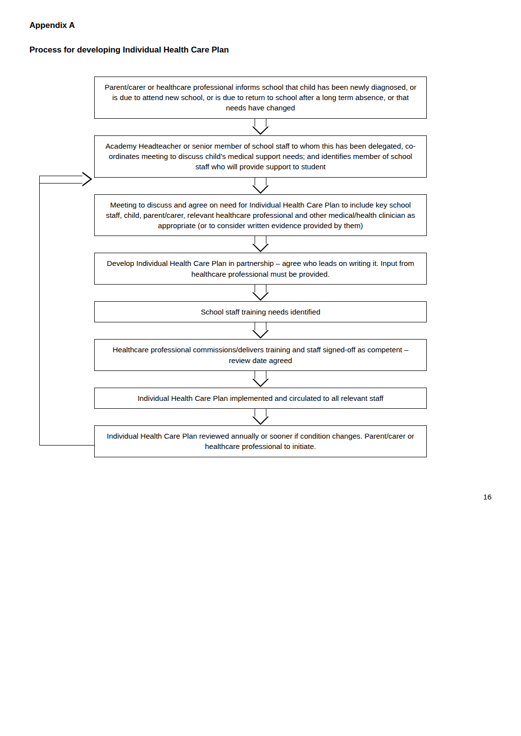Appendix A
Process for developing Individual Health Care Plan
Parent/carer or healthcare professional informs school that child has been newly diagnosed, or is due to attend new school, or is due to return to school after a long term absence, or that needs have changed
Academy Headteacher or senior member of school staff to whom this has been delegated, co-ordinates meeting to discuss child’s medical support needs; and identifies member of school staff who will provide support to student
Meeting to discuss and agree on need for Individual Health Care Plan to include key school staff, child, parent/carer, relevant healthcare professional and other medical/health clinician as appropriate (or to consider written evidence provided by them)
Develop Individual Health Care Plan in partnership – agree who leads on writing it. Input from healthcare professional must be provided.
School staff training needs identified
Healthcare professional commissions/delivers training and staff signed-off as competent – review date agreed
Individual Health Care Plan implemented and circulated to all relevant staff
Individual Health Care Plan reviewed annually or sooner if condition changes. Parent/carer or healthcare professional to initiate.
16